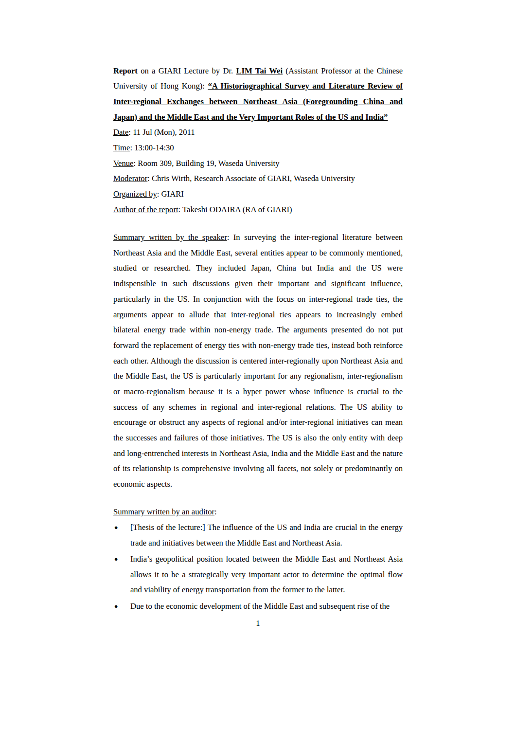Report on a GIARI Lecture by Dr. LIM Tai Wei (Assistant Professor at the Chinese University of Hong Kong): “A Historiographical Survey and Literature Review of Inter-regional Exchanges between Northeast Asia (Foregrounding China and Japan) and the Middle East and the Very Important Roles of the US and India”
Date: 11 Jul (Mon), 2011
Time: 13:00-14:30
Venue: Room 309, Building 19, Waseda University
Moderator: Chris Wirth, Research Associate of GIARI, Waseda University
Organized by: GIARI
Author of the report: Takeshi ODAIRA (RA of GIARI)
Summary written by the speaker: In surveying the inter-regional literature between Northeast Asia and the Middle East, several entities appear to be commonly mentioned, studied or researched. They included Japan, China but India and the US were indispensible in such discussions given their important and significant influence, particularly in the US. In conjunction with the focus on inter-regional trade ties, the arguments appear to allude that inter-regional ties appears to increasingly embed bilateral energy trade within non-energy trade. The arguments presented do not put forward the replacement of energy ties with non-energy trade ties, instead both reinforce each other. Although the discussion is centered inter-regionally upon Northeast Asia and the Middle East, the US is particularly important for any regionalism, inter-regionalism or macro-regionalism because it is a hyper power whose influence is crucial to the success of any schemes in regional and inter-regional relations. The US ability to encourage or obstruct any aspects of regional and/or inter-regional initiatives can mean the successes and failures of those initiatives. The US is also the only entity with deep and long-entrenched interests in Northeast Asia, India and the Middle East and the nature of its relationship is comprehensive involving all facets, not solely or predominantly on economic aspects.
Summary written by an auditor:
[Thesis of the lecture:] The influence of the US and India are crucial in the energy trade and initiatives between the Middle East and Northeast Asia.
India’s geopolitical position located between the Middle East and Northeast Asia allows it to be a strategically very important actor to determine the optimal flow and viability of energy transportation from the former to the latter.
Due to the economic development of the Middle East and subsequent rise of the
1